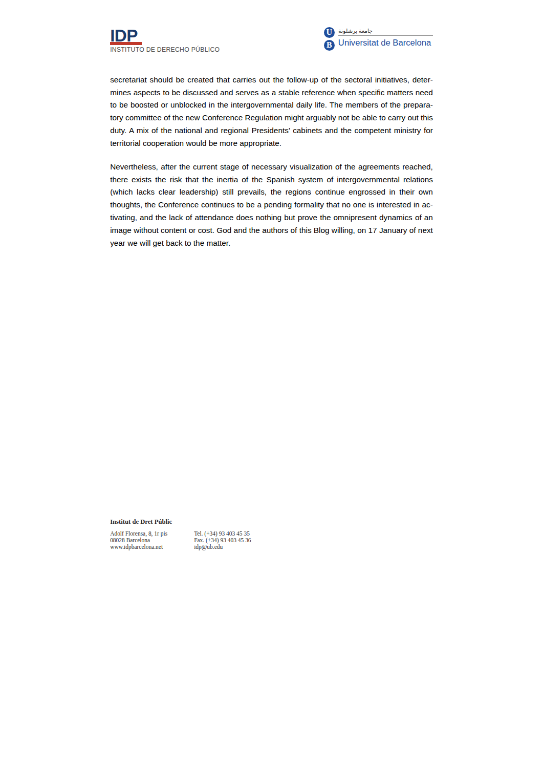IDP
INSTITUTO DE DERECHO PÚBLICO
U
B
جامعة برشلونة
Universitat de Barcelona
secretariat should be created that carries out the follow-up of the sectoral initiatives, determines aspects to be discussed and serves as a stable reference when specific matters need to be boosted or unblocked in the intergovernmental daily life. The members of the preparatory committee of the new Conference Regulation might arguably not be able to carry out this duty. A mix of the national and regional Presidents’ cabinets and the competent ministry for territorial cooperation would be more appropriate.
Nevertheless, after the current stage of necessary visualization of the agreements reached, there exists the risk that the inertia of the Spanish system of intergovernmental relations (which lacks clear leadership) still prevails, the regions continue engrossed in their own thoughts, the Conference continues to be a pending formality that no one is interested in activating, and the lack of attendance does nothing but prove the omnipresent dynamics of an image without content or cost. God and the authors of this Blog willing, on 17 January of next year we will get back to the matter.
Institut de Dret Públic
Adolf Florensa, 8, 1r pis Tel. (+34) 93 403 45 35 08028 Barcelona Fax. (+34) 93 403 45 36 www.idpbarcelona.net idp@ub.edu